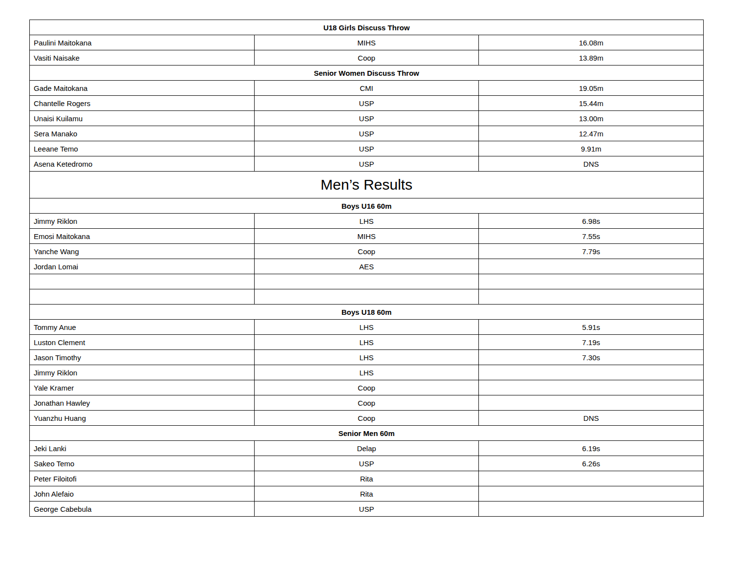| U18 Girls Discuss Throw |
| Paulini Maitokana | MIHS | 16.08m |
| Vasiti Naisake | Coop | 13.89m |
| Senior Women Discuss Throw |
| Gade Maitokana | CMI | 19.05m |
| Chantelle Rogers | USP | 15.44m |
| Unaisi Kuilamu | USP | 13.00m |
| Sera Manako | USP | 12.47m |
| Leeane Temo | USP | 9.91m |
| Asena Ketedromo | USP | DNS |
| Men’s Results |
| Boys U16 60m |
| Jimmy Riklon | LHS | 6.98s |
| Emosi Maitokana | MIHS | 7.55s |
| Yanche Wang | Coop | 7.79s |
| Jordan Lomai | AES | |
| Boys U18 60m |
| Tommy Anue | LHS | 5.91s |
| Luston Clement | LHS | 7.19s |
| Jason Timothy | LHS | 7.30s |
| Jimmy Riklon | LHS | |
| Yale Kramer | Coop | |
| Jonathan Hawley | Coop | |
| Yuanzhu Huang | Coop | DNS |
| Senior Men 60m |
| Jeki Lanki | Delap | 6.19s |
| Sakeo Temo | USP | 6.26s |
| Peter Filoitofi | Rita | |
| John Alefaio | Rita | |
| George Cabebula | USP | |